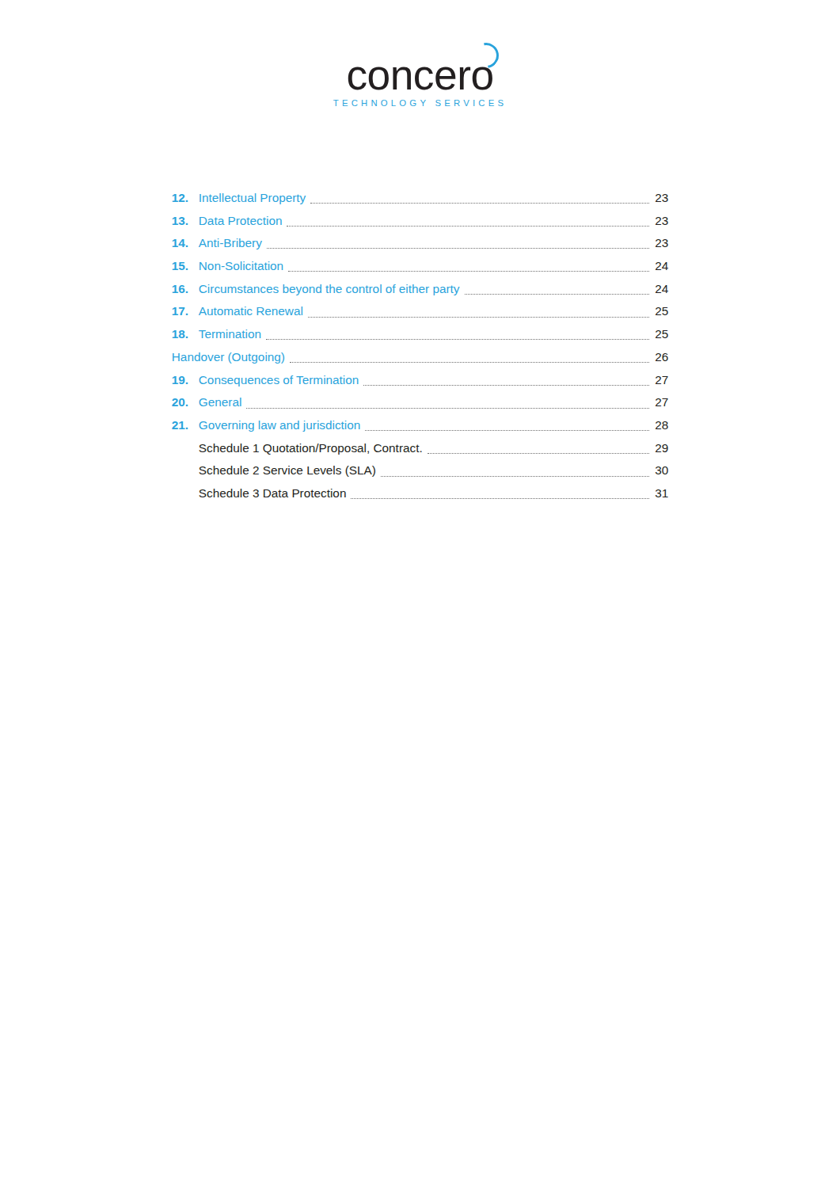concero
Technology Services
12. Intellectual Property 23
13. Data Protection 23
14. Anti-Bribery 23
15. Non-Solicitation 24
16. Circumstances beyond the control of either party 24
17. Automatic Renewal 25
18. Termination 25
Handover (Outgoing) 26
19. Consequences of Termination 27
20. General 27
21. Governing law and jurisdiction 28
Schedule 1 Quotation/Proposal, Contract. 29
Schedule 2 Service Levels (SLA) 30
Schedule 3 Data Protection 31